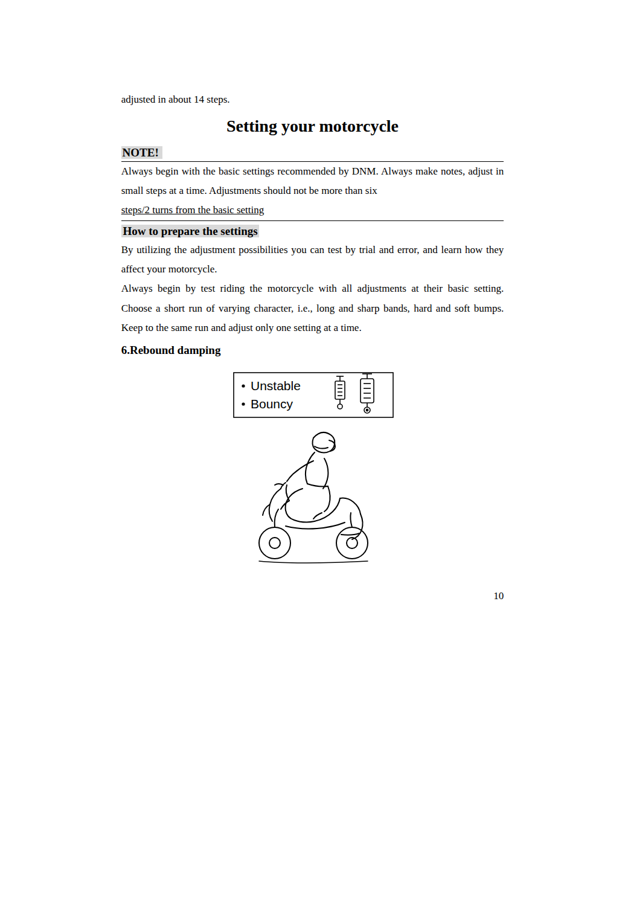adjusted in about 14 steps.
Setting your motorcycle
NOTE!
Always begin with the basic settings recommended by DNM. Always make notes, adjust in small steps at a time. Adjustments should not be more than six steps/2 turns from the basic setting
How to prepare the settings
By utilizing the adjustment possibilities you can test by trial and error, and learn how they affect your motorcycle.
Always begin by test riding the motorcycle with all adjustments at their basic setting. Choose a short run of varying character, i.e., long and sharp bands, hard and soft bumps. Keep to the same run and adjust only one setting at a time.
6.Rebound damping
Unstable Bouncy
10